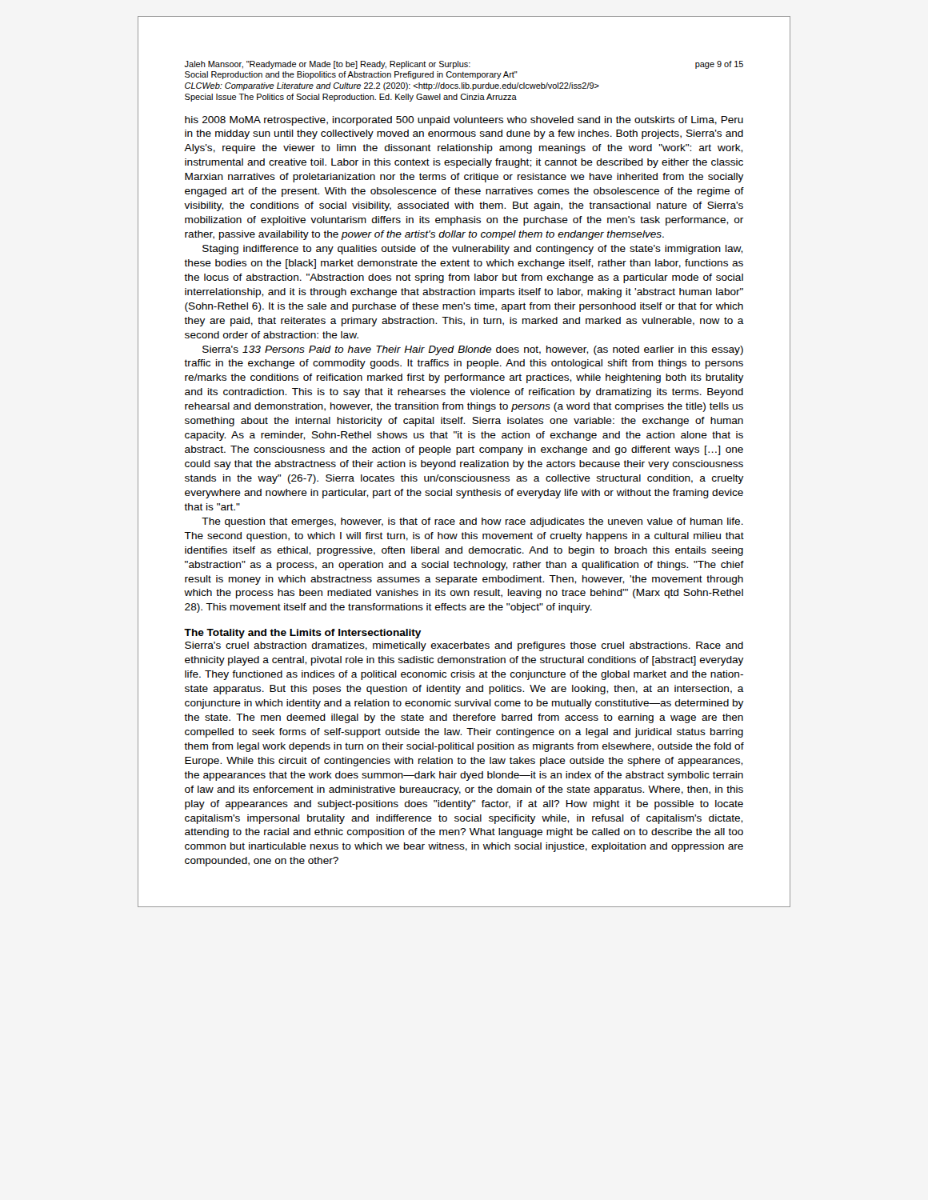Jaleh Mansoor, "Readymade or Made [to be] Ready, Replicant or Surplus: page 9 of 15
Social Reproduction and the Biopolitics of Abstraction Prefigured in Contemporary Art"
CLCWeb: Comparative Literature and Culture 22.2 (2020): <http://docs.lib.purdue.edu/clcweb/vol22/iss2/9>
Special Issue The Politics of Social Reproduction. Ed. Kelly Gawel and Cinzia Arruzza
his 2008 MoMA retrospective, incorporated 500 unpaid volunteers who shoveled sand in the outskirts of Lima, Peru in the midday sun until they collectively moved an enormous sand dune by a few inches. Both projects, Sierra's and Alys's, require the viewer to limn the dissonant relationship among meanings of the word "work": art work, instrumental and creative toil. Labor in this context is especially fraught; it cannot be described by either the classic Marxian narratives of proletarianization nor the terms of critique or resistance we have inherited from the socially engaged art of the present. With the obsolescence of these narratives comes the obsolescence of the regime of visibility, the conditions of social visibility, associated with them. But again, the transactional nature of Sierra's mobilization of exploitive voluntarism differs in its emphasis on the purchase of the men's task performance, or rather, passive availability to the power of the artist's dollar to compel them to endanger themselves.
Staging indifference to any qualities outside of the vulnerability and contingency of the state's immigration law, these bodies on the [black] market demonstrate the extent to which exchange itself, rather than labor, functions as the locus of abstraction. "Abstraction does not spring from labor but from exchange as a particular mode of social interrelationship, and it is through exchange that abstraction imparts itself to labor, making it 'abstract human labor"(Sohn-Rethel 6). It is the sale and purchase of these men's time, apart from their personhood itself or that for which they are paid, that reiterates a primary abstraction. This, in turn, is marked and marked as vulnerable, now to a second order of abstraction: the law.
Sierra's 133 Persons Paid to have Their Hair Dyed Blonde does not, however, (as noted earlier in this essay) traffic in the exchange of commodity goods. It traffics in people. And this ontological shift from things to persons re/marks the conditions of reification marked first by performance art practices, while heightening both its brutality and its contradiction. This is to say that it rehearses the violence of reification by dramatizing its terms. Beyond rehearsal and demonstration, however, the transition from things to persons (a word that comprises the title) tells us something about the internal historicity of capital itself. Sierra isolates one variable: the exchange of human capacity. As a reminder, Sohn-Rethel shows us that "it is the action of exchange and the action alone that is abstract. The consciousness and the action of people part company in exchange and go different ways […] one could say that the abstractness of their action is beyond realization by the actors because their very consciousness stands in the way" (26-7). Sierra locates this un/consciousness as a collective structural condition, a cruelty everywhere and nowhere in particular, part of the social synthesis of everyday life with or without the framing device that is "art."
The question that emerges, however, is that of race and how race adjudicates the uneven value of human life. The second question, to which I will first turn, is of how this movement of cruelty happens in a cultural milieu that identifies itself as ethical, progressive, often liberal and democratic. And to begin to broach this entails seeing "abstraction" as a process, an operation and a social technology, rather than a qualification of things. "The chief result is money in which abstractness assumes a separate embodiment. Then, however, 'the movement through which the process has been mediated vanishes in its own result, leaving no trace behind'" (Marx qtd Sohn-Rethel 28). This movement itself and the transformations it effects are the "object" of inquiry.
The Totality and the Limits of Intersectionality
Sierra's cruel abstraction dramatizes, mimetically exacerbates and prefigures those cruel abstractions. Race and ethnicity played a central, pivotal role in this sadistic demonstration of the structural conditions of [abstract] everyday life. They functioned as indices of a political economic crisis at the conjuncture of the global market and the nation-state apparatus. But this poses the question of identity and politics. We are looking, then, at an intersection, a conjuncture in which identity and a relation to economic survival come to be mutually constitutive—as determined by the state. The men deemed illegal by the state and therefore barred from access to earning a wage are then compelled to seek forms of self-support outside the law. Their contingence on a legal and juridical status barring them from legal work depends in turn on their social-political position as migrants from elsewhere, outside the fold of Europe. While this circuit of contingencies with relation to the law takes place outside the sphere of appearances, the appearances that the work does summon—dark hair dyed blonde—it is an index of the abstract symbolic terrain of law and its enforcement in administrative bureaucracy, or the domain of the state apparatus. Where, then, in this play of appearances and subject-positions does "identity" factor, if at all? How might it be possible to locate capitalism's impersonal brutality and indifference to social specificity while, in refusal of capitalism's dictate, attending to the racial and ethnic composition of the men? What language might be called on to describe the all too common but inarticulable nexus to which we bear witness, in which social injustice, exploitation and oppression are compounded, one on the other?